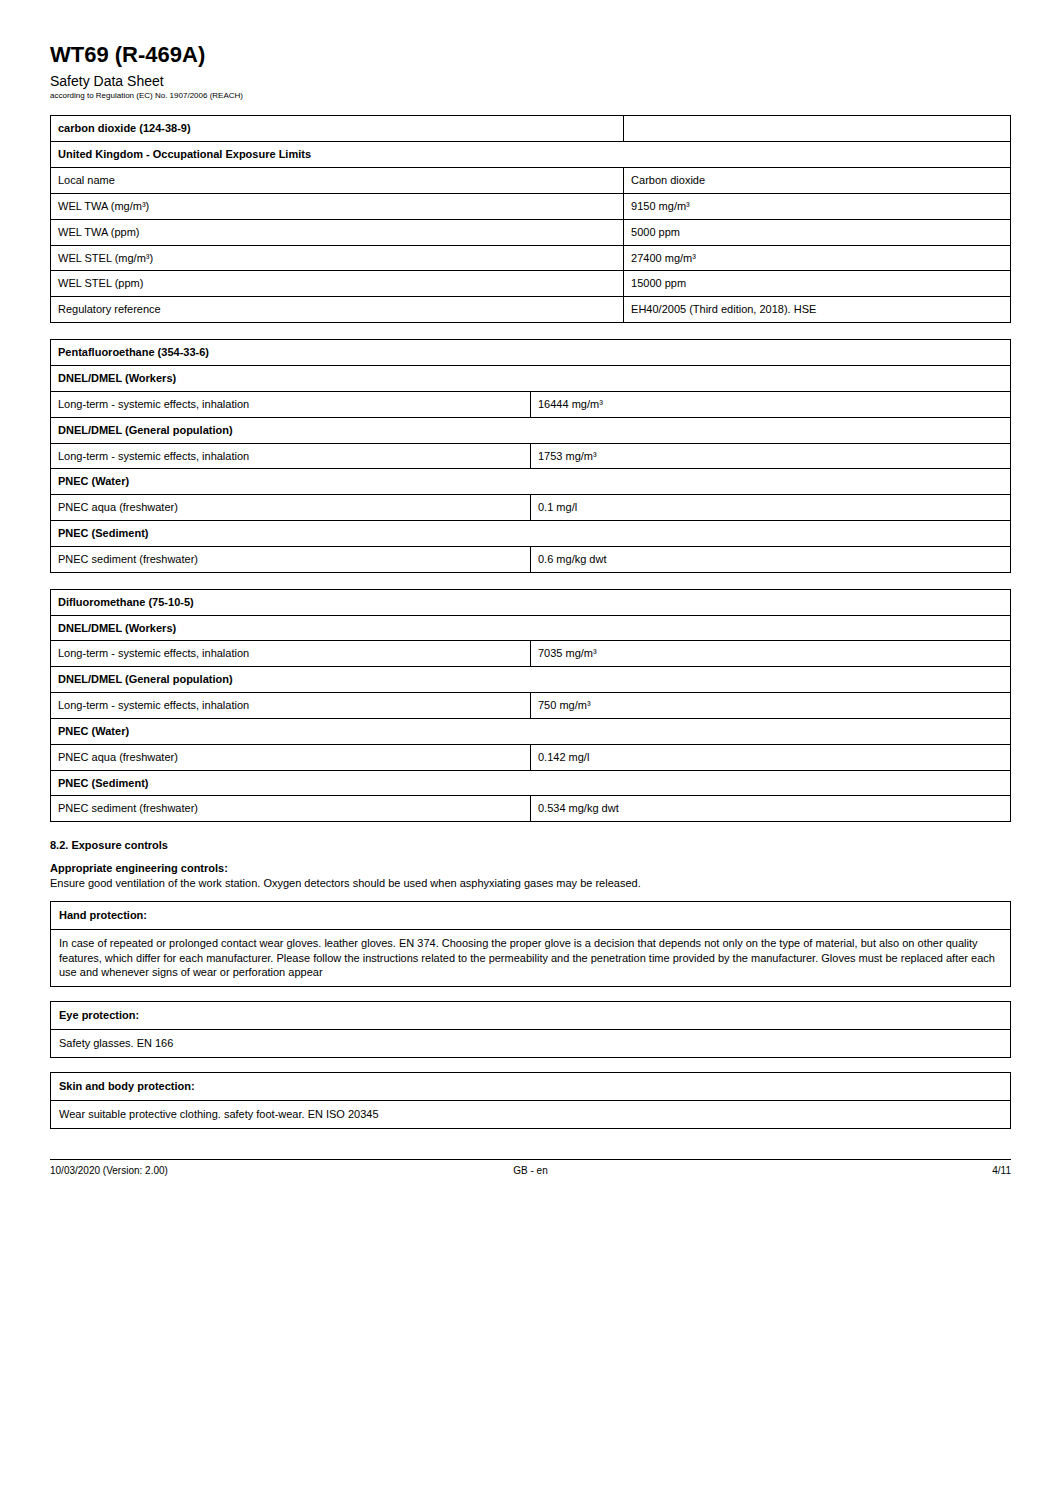WT69 (R-469A)
Safety Data Sheet
according to Regulation (EC) No. 1907/2006 (REACH)
| carbon dioxide (124-38-9) | |
| United Kingdom - Occupational Exposure Limits |
| Local name | Carbon dioxide |
| WEL TWA (mg/m³) | 9150 mg/m³ |
| WEL TWA (ppm) | 5000 ppm |
| WEL STEL (mg/m³) | 27400 mg/m³ |
| WEL STEL (ppm) | 15000 ppm |
| Regulatory reference | EH40/2005 (Third edition, 2018). HSE |
| Pentafluoroethane (354-33-6) |
| DNEL/DMEL (Workers) |
| Long-term - systemic effects, inhalation | 16444 mg/m³ |
| DNEL/DMEL (General population) |
| Long-term - systemic effects, inhalation | 1753 mg/m³ |
| PNEC (Water) |
| PNEC aqua (freshwater) | 0.1 mg/l |
| PNEC (Sediment) |
| PNEC sediment (freshwater) | 0.6 mg/kg dwt |
| Difluoromethane (75-10-5) |
| DNEL/DMEL (Workers) |
| Long-term - systemic effects, inhalation | 7035 mg/m³ |
| DNEL/DMEL (General population) |
| Long-term - systemic effects, inhalation | 750 mg/m³ |
| PNEC (Water) |
| PNEC aqua (freshwater) | 0.142 mg/l |
| PNEC (Sediment) |
| PNEC sediment (freshwater) | 0.534 mg/kg dwt |
8.2. Exposure controls
Appropriate engineering controls:
Ensure good ventilation of the work station. Oxygen detectors should be used when asphyxiating gases may be released.
Hand protection:
In case of repeated or prolonged contact wear gloves. leather gloves. EN 374. Choosing the proper glove is a decision that depends not only on the type of material, but also on other quality features, which differ for each manufacturer. Please follow the instructions related to the permeability and the penetration time provided by the manufacturer. Gloves must be replaced after each use and whenever signs of wear or perforation appear
Eye protection:
Safety glasses. EN 166
Skin and body protection:
Wear suitable protective clothing. safety foot-wear. EN ISO 20345
10/03/2020 (Version: 2.00)
GB - en
4/11